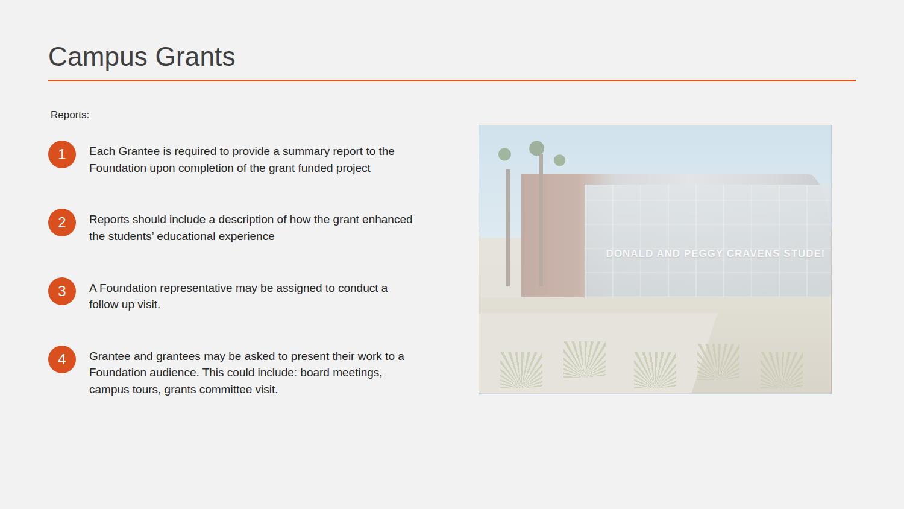Campus Grants
Reports:
1 Each Grantee is required to provide a summary report to the Foundation upon completion of the grant funded project
2 Reports should include a description of how the grant enhanced the students’ educational experience
3 A Foundation representative may be assigned to conduct a follow up visit.
4 Grantee and grantees may be asked to present their work to a Foundation audience. This could include: board meetings, campus tours, grants committee visit.
DONALD AND PEGGY CRAVENS STUDENT SERVICES